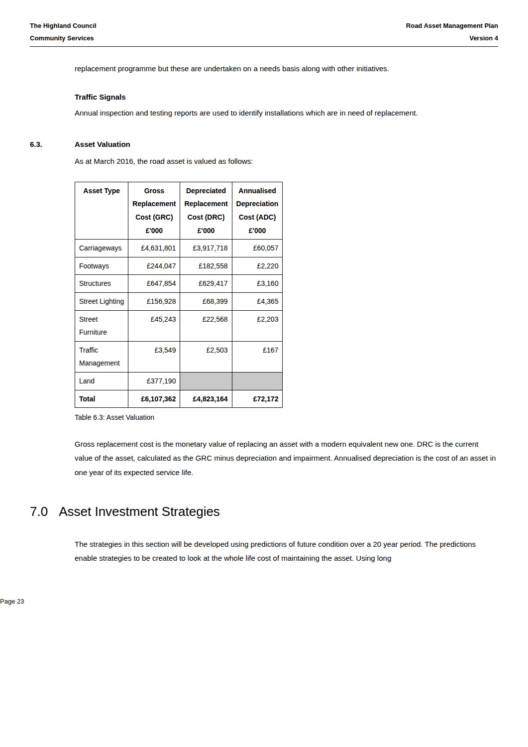The Highland Council Community Services
Road Asset Management Plan Version 4
replacement programme but these are undertaken on a needs basis along with other initiatives.
Traffic Signals
Annual inspection and testing reports are used to identify installations which are in need of replacement.
6.3. Asset Valuation
As at March 2016, the road asset is valued as follows:
| Asset Type | Gross Replacement Cost (GRC) £'000 | Depreciated Replacement Cost (DRC) £'000 | Annualised Depreciation Cost (ADC) £'000 |
| --- | --- | --- | --- |
| Carriageways | £4,631,801 | £3,917,718 | £60,057 |
| Footways | £244,047 | £182,558 | £2,220 |
| Structures | £647,854 | £629,417 | £3,160 |
| Street Lighting | £156,928 | £68,399 | £4,365 |
| Street Furniture | £45,243 | £22,568 | £2,203 |
| Traffic Management | £3,549 | £2,503 | £167 |
| Land | £377,190 | | |
| Total | £6,107,362 | £4,823,164 | £72,172 |
Table 6.3: Asset Valuation
Gross replacement cost is the monetary value of replacing an asset with a modern equivalent new one. DRC is the current value of the asset, calculated as the GRC minus depreciation and impairment. Annualised depreciation is the cost of an asset in one year of its expected service life.
7.0 Asset Investment Strategies
The strategies in this section will be developed using predictions of future condition over a 20 year period. The predictions enable strategies to be created to look at the whole life cost of maintaining the asset. Using long
Page 23